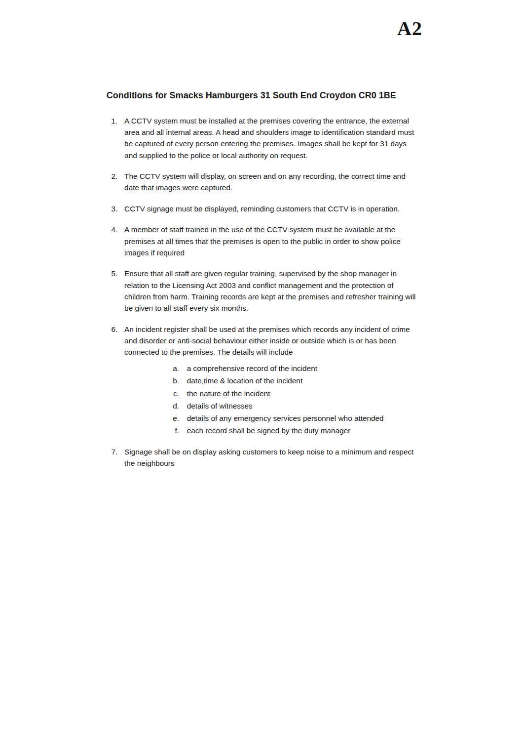A2
Conditions for Smacks Hamburgers 31 South End Croydon CR0 1BE
A CCTV system must be installed at the premises covering the entrance, the external area and all internal areas. A head and shoulders image to identification standard must be captured of every person entering the premises. Images shall be kept for 31 days and supplied to the police or local authority on request.
The CCTV system will display, on screen and on any recording, the correct time and date that images were captured.
CCTV signage must be displayed, reminding customers that CCTV is in operation.
A member of staff trained in the use of the CCTV system must be available at the premises at all times that the premises is open to the public in order to show police images if required
Ensure that all staff are given regular training, supervised by the shop manager in relation to the Licensing Act 2003 and conflict management and the protection of children from harm. Training records are kept at the premises and refresher training will be given to all staff every six months.
An incident register shall be used at the premises which records any incident of crime and disorder or anti-social behaviour either inside or outside which is or has been connected to the premises. The details will include
a comprehensive record of the incident
date,time & location of the incident
the nature of the incident
details of witnesses
details of any emergency services personnel who attended
each record shall be signed by the duty manager
Signage shall be on display asking customers to keep noise to a minimum and respect the neighbours